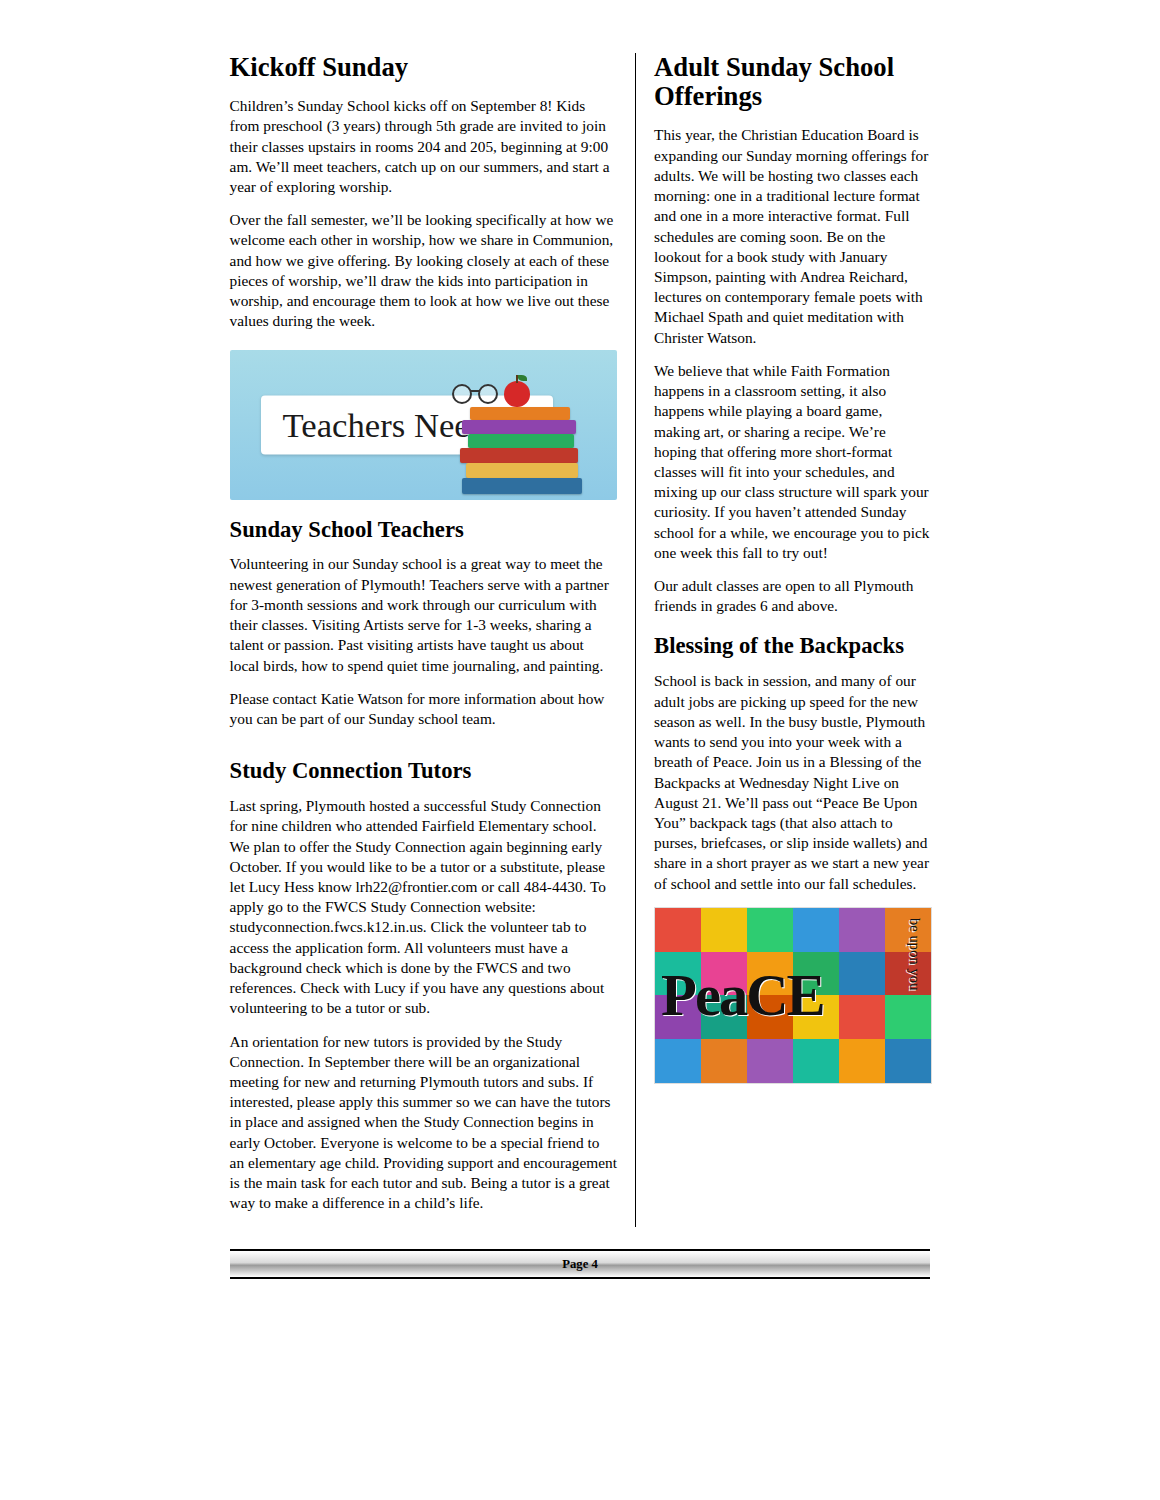Kickoff Sunday
Children’s Sunday School kicks off on September 8! Kids from preschool (3 years) through 5th grade are invited to join their classes upstairs in rooms 204 and 205, beginning at 9:00 am. We’ll meet teachers, catch up on our summers, and start a year of exploring worship.
Over the fall semester, we’ll be looking specifically at how we welcome each other in worship, how we share in Communion, and how we give offering. By looking closely at each of these pieces of worship, we’ll draw the kids into participation in worship, and encourage them to look at how we live out these values during the week.
Teachers Needed!
Sunday School Teachers
Volunteering in our Sunday school is a great way to meet the newest generation of Plymouth! Teachers serve with a partner for 3-month sessions and work through our curriculum with their classes. Visiting Artists serve for 1-3 weeks, sharing a talent or passion. Past visiting artists have taught us about local birds, how to spend quiet time journaling, and painting.
Please contact Katie Watson for more information about how you can be part of our Sunday school team.
Study Connection Tutors
Last spring, Plymouth hosted a successful Study Connection for nine children who attended Fairfield Elementary school. We plan to offer the Study Connection again beginning early October. If you would like to be a tutor or a substitute, please let Lucy Hess know lrh22@frontier.com or call 484-4430. To apply go to the FWCS Study Connection website: studyconnection.fwcs.k12.in.us. Click the volunteer tab to access the application form. All volunteers must have a background check which is done by the FWCS and two references. Check with Lucy if you have any questions about volunteering to be a tutor or sub.
An orientation for new tutors is provided by the Study Connection. In September there will be an organizational meeting for new and returning Plymouth tutors and subs. If interested, please apply this summer so we can have the tutors in place and assigned when the Study Connection begins in early October. Everyone is welcome to be a special friend to an elementary age child. Providing support and encouragement is the main task for each tutor and sub. Being a tutor is a great way to make a difference in a child’s life.
Adult Sunday School Offerings
This year, the Christian Education Board is expanding our Sunday morning offerings for adults. We will be hosting two classes each morning: one in a traditional lecture format and one in a more interactive format. Full schedules are coming soon. Be on the lookout for a book study with January Simpson, painting with Andrea Reichard, lectures on contemporary female poets with Michael Spath and quiet meditation with Christer Watson.
We believe that while Faith Formation happens in a classroom setting, it also happens while playing a board game, making art, or sharing a recipe. We’re hoping that offering more short-format classes will fit into your schedules, and mixing up our class structure will spark your curiosity. If you haven’t attended Sunday school for a while, we encourage you to pick one week this fall to try out!
Our adult classes are open to all Plymouth friends in grades 6 and above.
Blessing of the Backpacks
School is back in session, and many of our adult jobs are picking up speed for the new season as well. In the busy bustle, Plymouth wants to send you into your week with a breath of Peace. Join us in a Blessing of the Backpacks at Wednesday Night Live on August 21. We’ll pass out “Peace Be Upon You” backpack tags (that also attach to purses, briefcases, or slip inside wallets) and share in a short prayer as we start a new year of school and settle into our fall schedules.
PeaCE
be upon you
Page 4